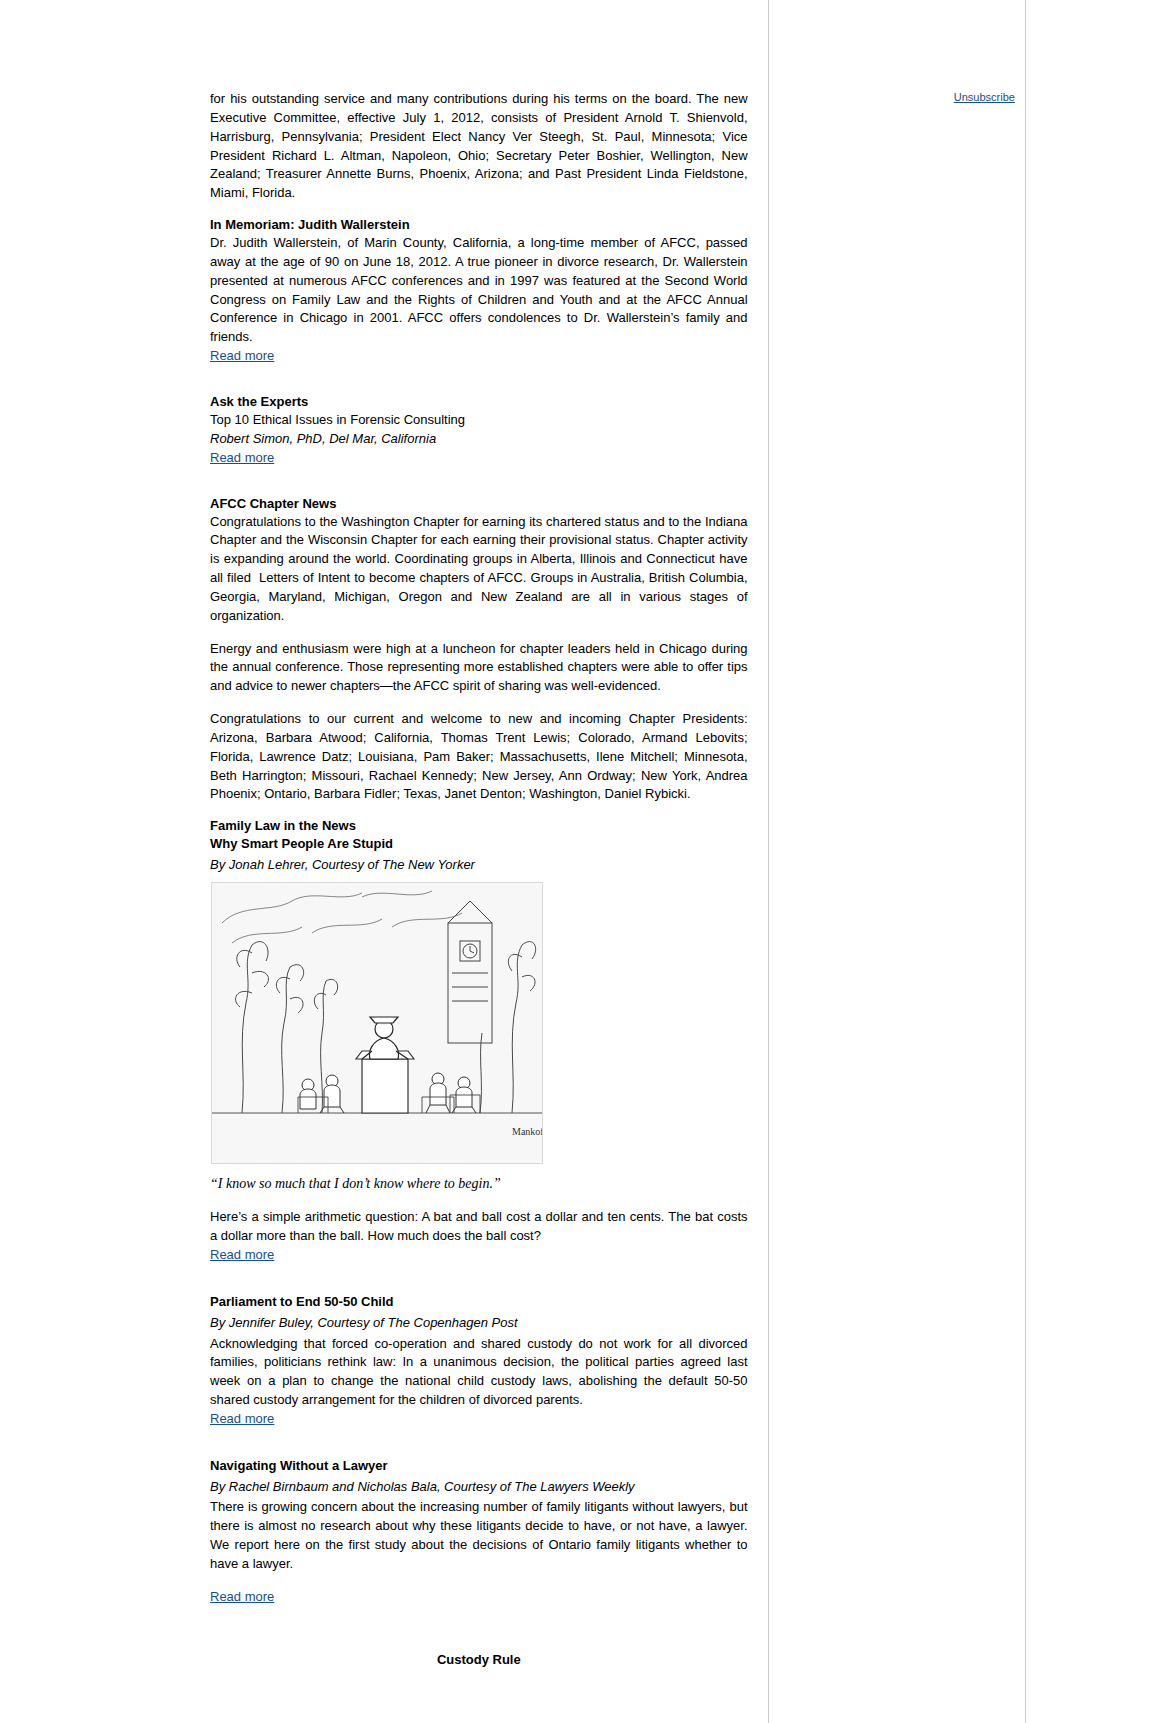for his outstanding service and many contributions during his terms on the board. The new Executive Committee, effective July 1, 2012, consists of President Arnold T. Shienvold, Harrisburg, Pennsylvania; President Elect Nancy Ver Steegh, St. Paul, Minnesota; Vice President Richard L. Altman, Napoleon, Ohio; Secretary Peter Boshier, Wellington, New Zealand; Treasurer Annette Burns, Phoenix, Arizona; and Past President Linda Fieldstone, Miami, Florida.
In Memoriam: Judith Wallerstein
Dr. Judith Wallerstein, of Marin County, California, a long-time member of AFCC, passed away at the age of 90 on June 18, 2012. A true pioneer in divorce research, Dr. Wallerstein presented at numerous AFCC conferences and in 1997 was featured at the Second World Congress on Family Law and the Rights of Children and Youth and at the AFCC Annual Conference in Chicago in 2001. AFCC offers condolences to Dr. Wallerstein’s family and friends.
Read more
Ask the Experts
Top 10 Ethical Issues in Forensic Consulting
Robert Simon, PhD, Del Mar, California
Read more
AFCC Chapter News
Congratulations to the Washington Chapter for earning its chartered status and to the Indiana Chapter and the Wisconsin Chapter for each earning their provisional status. Chapter activity is expanding around the world. Coordinating groups in Alberta, Illinois and Connecticut have all filed Letters of Intent to become chapters of AFCC. Groups in Australia, British Columbia, Georgia, Maryland, Michigan, Oregon and New Zealand are all in various stages of organization.
Energy and enthusiasm were high at a luncheon for chapter leaders held in Chicago during the annual conference. Those representing more established chapters were able to offer tips and advice to newer chapters—the AFCC spirit of sharing was well-evidenced.
Congratulations to our current and welcome to new and incoming Chapter Presidents: Arizona, Barbara Atwood; California, Thomas Trent Lewis; Colorado, Armand Lebovits; Florida, Lawrence Datz; Louisiana, Pam Baker; Massachusetts, Ilene Mitchell; Minnesota, Beth Harrington; Missouri, Rachael Kennedy; New Jersey, Ann Ordway; New York, Andrea Phoenix; Ontario, Barbara Fidler; Texas, Janet Denton; Washington, Daniel Rybicki.
Family Law in the News
Why Smart People Are Stupid
By Jonah Lehrer, Courtesy of The New Yorker
Mankoff
“I know so much that I don’t know where to begin.”
Here’s a simple arithmetic question: A bat and ball cost a dollar and ten cents. The bat costs a dollar more than the ball. How much does the ball cost?
Read more
Parliament to End 50-50 Child
By Jennifer Buley, Courtesy of The Copenhagen Post
Acknowledging that forced co-operation and shared custody do not work for all divorced families, politicians rethink law: In a unanimous decision, the political parties agreed last week on a plan to change the national child custody laws, abolishing the default 50-50 shared custody arrangement for the children of divorced parents.
Read more
Navigating Without a Lawyer
By Rachel Birnbaum and Nicholas Bala, Courtesy of The Lawyers Weekly
There is growing concern about the increasing number of family litigants without lawyers, but there is almost no research about why these litigants decide to have, or not have, a lawyer. We report here on the first study about the decisions of Ontario family litigants whether to have a lawyer.
Read more
Custody Rule
Unsubscribe